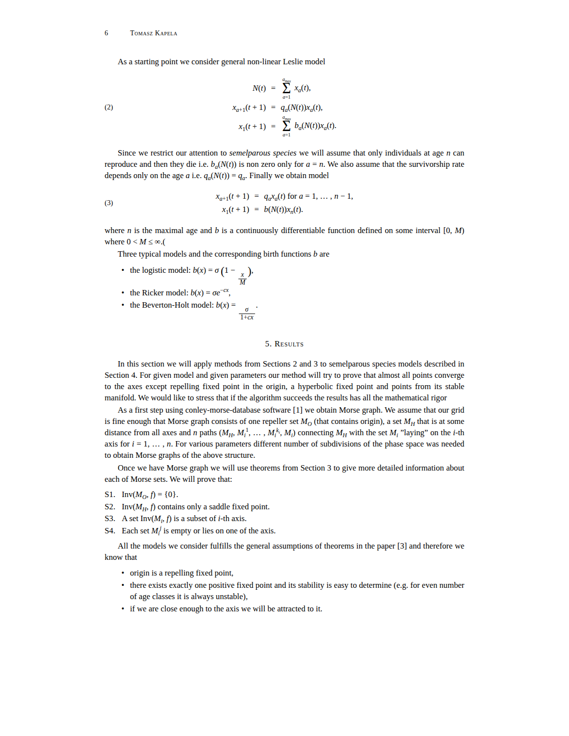6 Tomasz Kapela
As a starting point we consider general non-linear Leslie model
(2)
| N ( t ) | = | a max Σ a =1 x a ( t ), |
| x a +1 ( t + 1) | = | q a ( N ( t )) x a ( t ), |
| x 1 ( t + 1) | = | a max Σ a =1 b a ( N ( t )) x a ( t ). |
Since we restrict our attention to semelparous species we will assume that only individuals at age n can reproduce and then they die i.e. ba(N(t)) is non zero only for a = n. We also assume that the survivorship rate depends only on the age a i.e. qa(N(t)) = qa. Finally we obtain model
(3)
| x a +1 ( t + 1) | = | q a x a ( t ) for a = 1, … , n − 1, |
| x 1 ( t + 1) | = | b ( N ( t )) x n ( t ). |
where n is the maximal age and b is a continuously differentiable function defined on some interval [0, M) where 0 < M ≤ ∞.(
Three typical models and the corresponding birth functions b are
the logistic model: b(x) = σ (1 − xM),
the Ricker model: b(x) = σe−cx,
the Beverton-Holt model: b(x) = σ 1+cx.
5. Results
In this section we will apply methods from Sections 2 and 3 to semelparous species models described in Section 4. For given model and given parameters our method will try to prove that almost all points converge to the axes except repelling fixed point in the origin, a hyperbolic fixed point and points from its stable manifold. We would like to stress that if the algorithm succeeds the results has all the mathematical rigor
As a first step using conley-morse-database software [1] we obtain Morse graph. We assume that our grid is fine enough that Morse graph consists of one repeller set MO (that contains origin), a set MH that is at some distance from all axes and n paths (MH, Mi1, … , Miki, Mi) connecting MH with the set Mi ”laying” on the i-th axis for i = 1, … , n. For various parameters different number of subdivisions of the phase space was needed to obtain Morse graphs of the above structure.
Once we have Morse graph we will use theorems from Section 3 to give more detailed information about each of Morse sets. We will prove that:
Inv(MO, f) = {0}.
Inv(MH, f) contains only a saddle fixed point.
A set Inv(Mi, f) is a subset of i-th axis.
Each set Mij is empty or lies on one of the axis.
All the models we consider fulfills the general assumptions of theorems in the paper [3] and therefore we know that
origin is a repelling fixed point,
there exists exactly one positive fixed point and its stability is easy to determine (e.g. for even number of age classes it is always unstable),
if we are close enough to the axis we will be attracted to it.